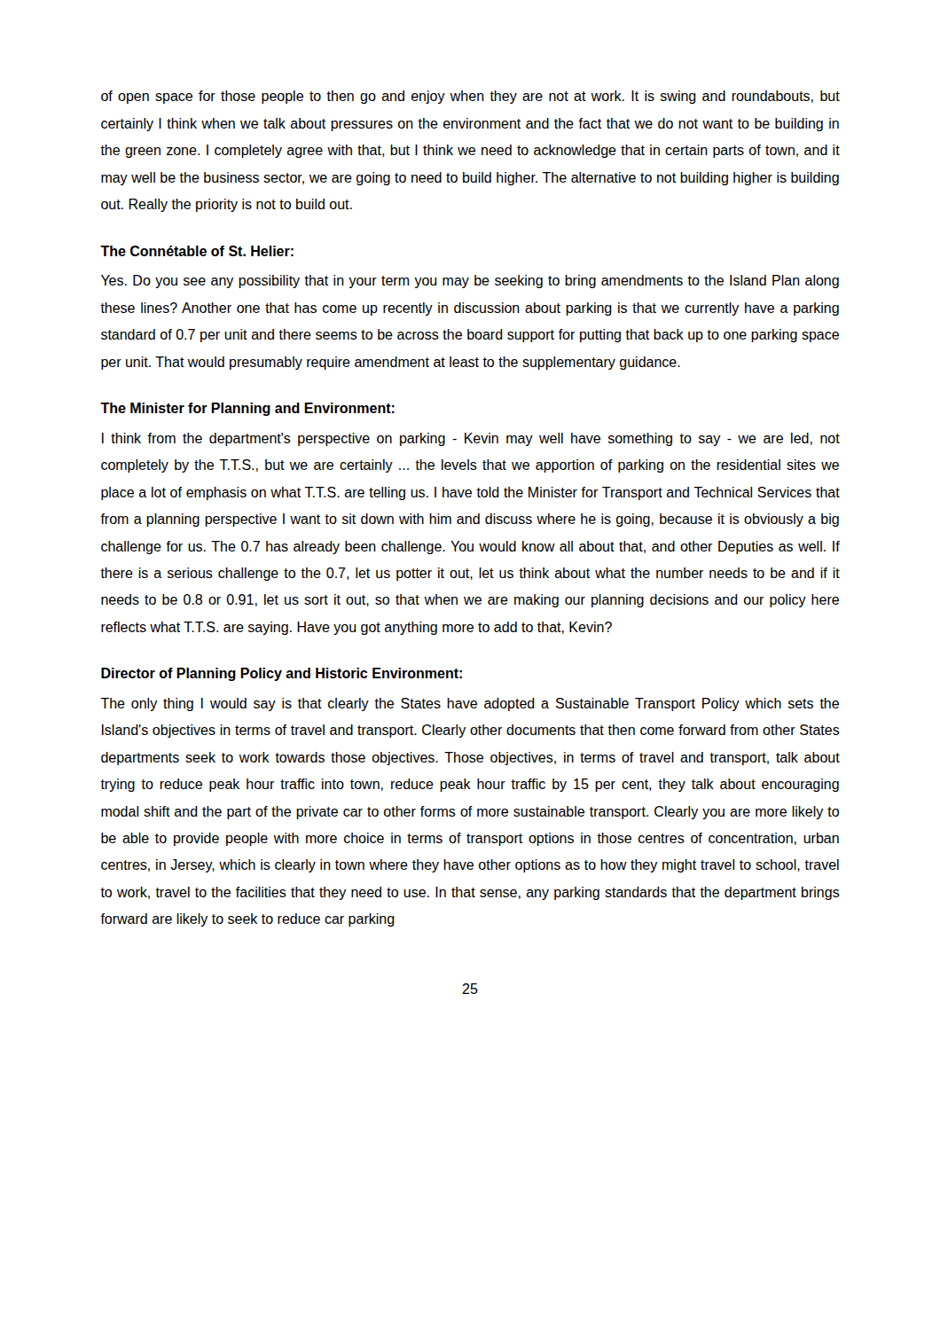of open space for those people to then go and enjoy when they are not at work. It is swing and roundabouts, but certainly I think when we talk about pressures on the environment and the fact that we do not want to be building in the green zone. I completely agree with that, but I think we need to acknowledge that in certain parts of town, and it may well be the business sector, we are going to need to build higher. The alternative to not building higher is building out. Really the priority is not to build out.
The Connétable of St. Helier:
Yes. Do you see any possibility that in your term you may be seeking to bring amendments to the Island Plan along these lines? Another one that has come up recently in discussion about parking is that we currently have a parking standard of 0.7 per unit and there seems to be across the board support for putting that back up to one parking space per unit. That would presumably require amendment at least to the supplementary guidance.
The Minister for Planning and Environment:
I think from the department's perspective on parking - Kevin may well have something to say - we are led, not completely by the T.T.S., but we are certainly ... the levels that we apportion of parking on the residential sites we place a lot of emphasis on what T.T.S. are telling us. I have told the Minister for Transport and Technical Services that from a planning perspective I want to sit down with him and discuss where he is going, because it is obviously a big challenge for us. The 0.7 has already been challenge. You would know all about that, and other Deputies as well. If there is a serious challenge to the 0.7, let us potter it out, let us think about what the number needs to be and if it needs to be 0.8 or 0.91, let us sort it out, so that when we are making our planning decisions and our policy here reflects what T.T.S. are saying. Have you got anything more to add to that, Kevin?
Director of Planning Policy and Historic Environment:
The only thing I would say is that clearly the States have adopted a Sustainable Transport Policy which sets the Island's objectives in terms of travel and transport. Clearly other documents that then come forward from other States departments seek to work towards those objectives. Those objectives, in terms of travel and transport, talk about trying to reduce peak hour traffic into town, reduce peak hour traffic by 15 per cent, they talk about encouraging modal shift and the part of the private car to other forms of more sustainable transport. Clearly you are more likely to be able to provide people with more choice in terms of transport options in those centres of concentration, urban centres, in Jersey, which is clearly in town where they have other options as to how they might travel to school, travel to work, travel to the facilities that they need to use. In that sense, any parking standards that the department brings forward are likely to seek to reduce car parking
25